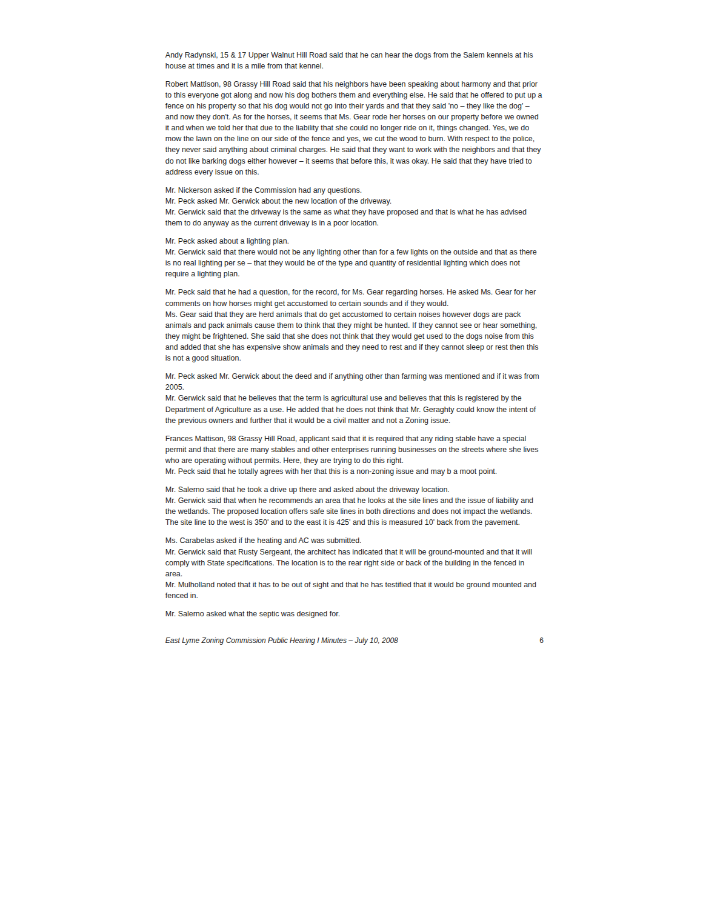Andy Radynski, 15 & 17 Upper Walnut Hill Road said that he can hear the dogs from the Salem kennels at his house at times and it is a mile from that kennel.
Robert Mattison, 98 Grassy Hill Road said that his neighbors have been speaking about harmony and that prior to this everyone got along and now his dog bothers them and everything else. He said that he offered to put up a fence on his property so that his dog would not go into their yards and that they said 'no – they like the dog' – and now they don't. As for the horses, it seems that Ms. Gear rode her horses on our property before we owned it and when we told her that due to the liability that she could no longer ride on it, things changed. Yes, we do mow the lawn on the line on our side of the fence and yes, we cut the wood to burn. With respect to the police, they never said anything about criminal charges. He said that they want to work with the neighbors and that they do not like barking dogs either however – it seems that before this, it was okay. He said that they have tried to address every issue on this.
Mr. Nickerson asked if the Commission had any questions.
Mr. Peck asked Mr. Gerwick about the new location of the driveway.
Mr. Gerwick said that the driveway is the same as what they have proposed and that is what he has advised them to do anyway as the current driveway is in a poor location.
Mr. Peck asked about a lighting plan.
Mr. Gerwick said that there would not be any lighting other than for a few lights on the outside and that as there is no real lighting per se – that they would be of the type and quantity of residential lighting which does not require a lighting plan.
Mr. Peck said that he had a question, for the record, for Ms. Gear regarding horses. He asked Ms. Gear for her comments on how horses might get accustomed to certain sounds and if they would.
Ms. Gear said that they are herd animals that do get accustomed to certain noises however dogs are pack animals and pack animals cause them to think that they might be hunted. If they cannot see or hear something, they might be frightened. She said that she does not think that they would get used to the dogs noise from this and added that she has expensive show animals and they need to rest and if they cannot sleep or rest then this is not a good situation.
Mr. Peck asked Mr. Gerwick about the deed and if anything other than farming was mentioned and if it was from 2005.
Mr. Gerwick said that he believes that the term is agricultural use and believes that this is registered by the Department of Agriculture as a use. He added that he does not think that Mr. Geraghty could know the intent of the previous owners and further that it would be a civil matter and not a Zoning issue.
Frances Mattison, 98 Grassy Hill Road, applicant said that it is required that any riding stable have a special permit and that there are many stables and other enterprises running businesses on the streets where she lives who are operating without permits. Here, they are trying to do this right.
Mr. Peck said that he totally agrees with her that this is a non-zoning issue and may b a moot point.
Mr. Salerno said that he took a drive up there and asked about the driveway location.
Mr. Gerwick said that when he recommends an area that he looks at the site lines and the issue of liability and the wetlands. The proposed location offers safe site lines in both directions and does not impact the wetlands. The site line to the west is 350' and to the east it is 425' and this is measured 10' back from the pavement.
Ms. Carabelas asked if the heating and AC was submitted.
Mr. Gerwick said that Rusty Sergeant, the architect has indicated that it will be ground-mounted and that it will comply with State specifications. The location is to the rear right side or back of the building in the fenced in area.
Mr. Mulholland noted that it has to be out of sight and that he has testified that it would be ground mounted and fenced in.
Mr. Salerno asked what the septic was designed for.
East Lyme Zoning Commission Public Hearing I Minutes – July 10, 2008 6